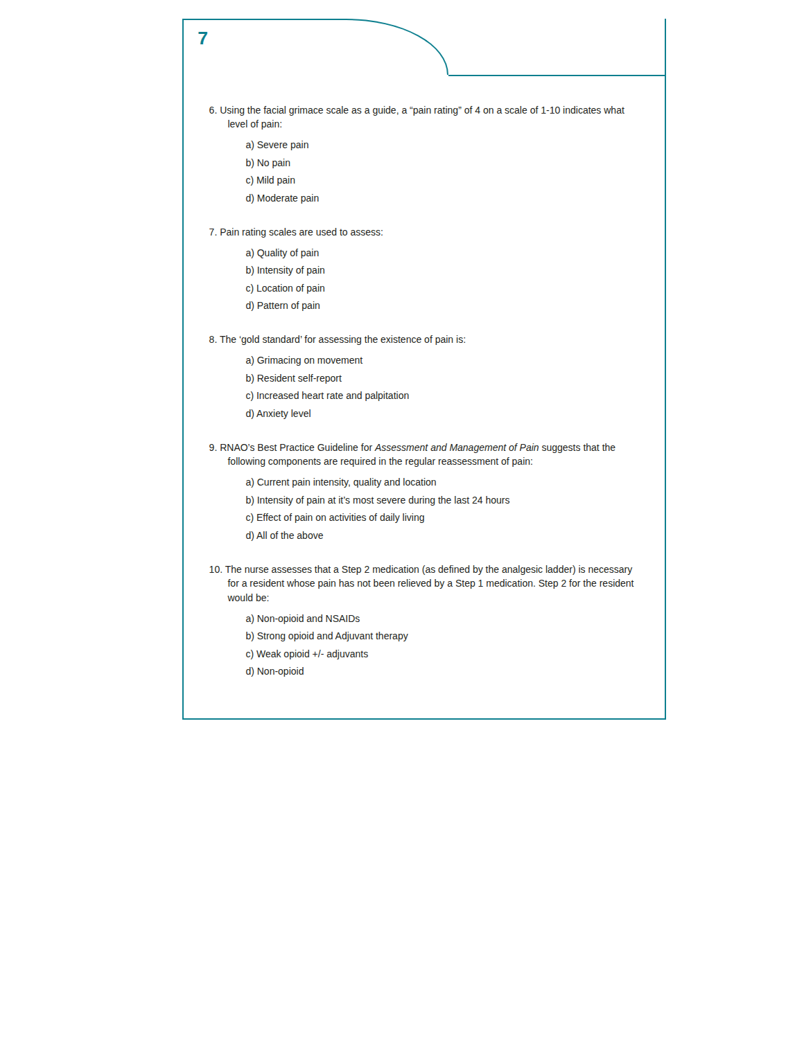7
6. Using the facial grimace scale as a guide, a “pain rating” of 4 on a scale of 1-10 indicates what level of pain:
a) Severe pain
b) No pain
c) Mild pain
d) Moderate pain
7. Pain rating scales are used to assess:
a) Quality of pain
b) Intensity of pain
c) Location of pain
d) Pattern of pain
8. The ‘gold standard’ for assessing the existence of pain is:
a) Grimacing on movement
b) Resident self-report
c) Increased heart rate and palpitation
d) Anxiety level
9. RNAO’s Best Practice Guideline for Assessment and Management of Pain suggests that the following components are required in the regular reassessment of pain:
a) Current pain intensity, quality and location
b) Intensity of pain at it’s most severe during the last 24 hours
c) Effect of pain on activities of daily living
d) All of the above
10. The nurse assesses that a Step 2 medication (as defined by the analgesic ladder) is necessary for a resident whose pain has not been relieved by a Step 1 medication. Step 2 for the resident would be:
a) Non-opioid and NSAIDs
b) Strong opioid and Adjuvant therapy
c) Weak opioid +/- adjuvants
d) Non-opioid